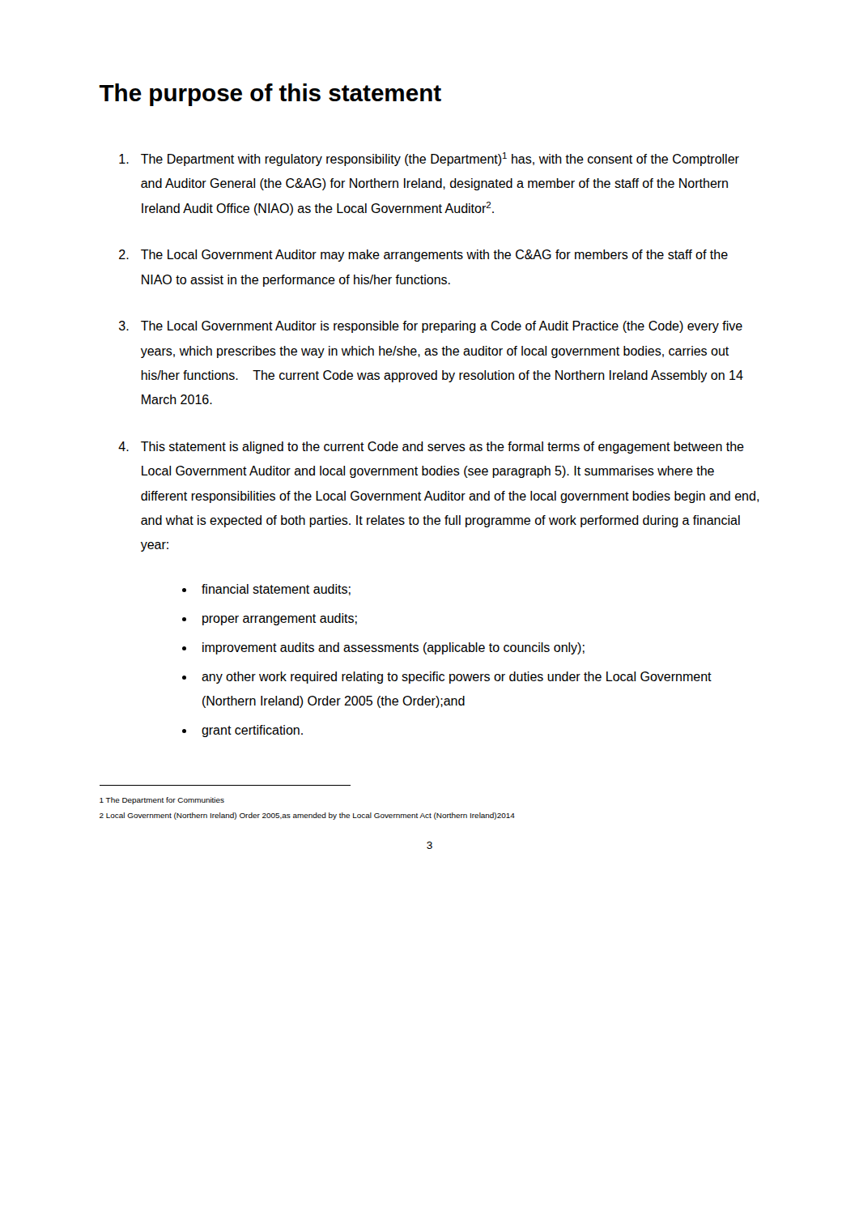The purpose of this statement
The Department with regulatory responsibility (the Department)1 has, with the consent of the Comptroller and Auditor General (the C&AG) for Northern Ireland, designated a member of the staff of the Northern Ireland Audit Office (NIAO) as the Local Government Auditor2.
The Local Government Auditor may make arrangements with the C&AG for members of the staff of the NIAO to assist in the performance of his/her functions.
The Local Government Auditor is responsible for preparing a Code of Audit Practice (the Code) every five years, which prescribes the way in which he/she, as the auditor of local government bodies, carries out his/her functions. The current Code was approved by resolution of the Northern Ireland Assembly on 14 March 2016.
This statement is aligned to the current Code and serves as the formal terms of engagement between the Local Government Auditor and local government bodies (see paragraph 5). It summarises where the different responsibilities of the Local Government Auditor and of the local government bodies begin and end, and what is expected of both parties. It relates to the full programme of work performed during a financial year:
financial statement audits;
proper arrangement audits;
improvement audits and assessments (applicable to councils only);
any other work required relating to specific powers or duties under the Local Government (Northern Ireland) Order 2005 (the Order);and
grant certification.
1 The Department for Communities
2 Local Government (Northern Ireland) Order 2005,as amended by the Local Government Act (Northern Ireland)2014
3